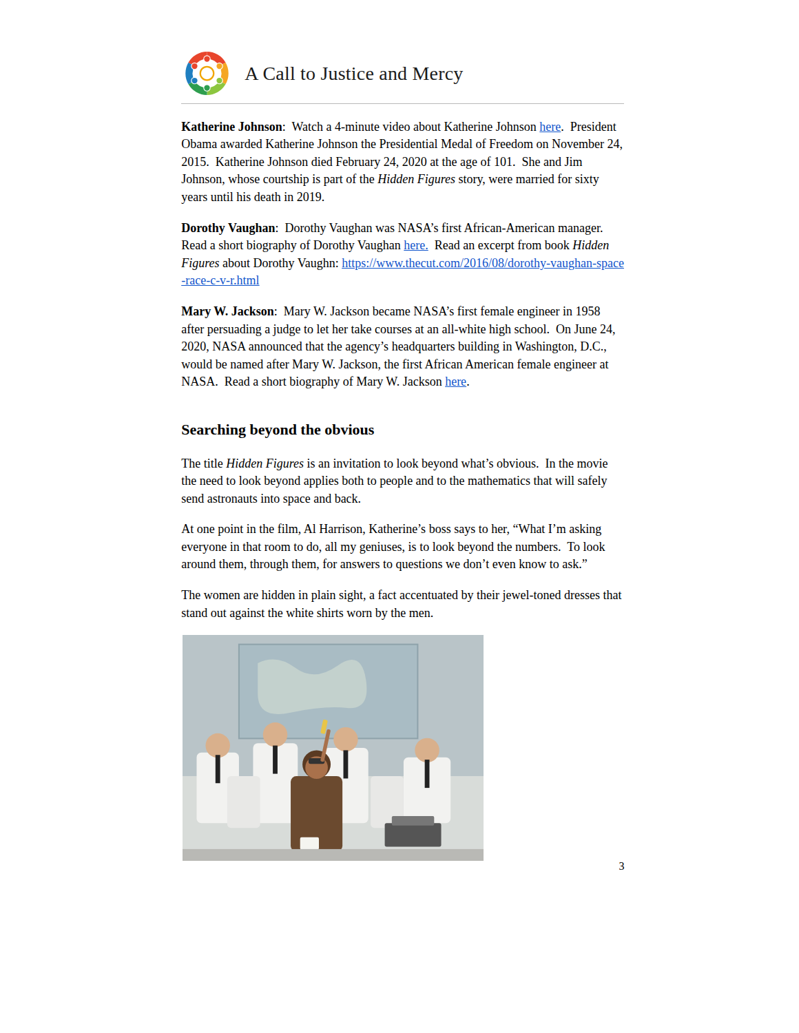A Call to Justice and Mercy
Katherine Johnson: Watch a 4-minute video about Katherine Johnson here. President Obama awarded Katherine Johnson the Presidential Medal of Freedom on November 24, 2015. Katherine Johnson died February 24, 2020 at the age of 101. She and Jim Johnson, whose courtship is part of the Hidden Figures story, were married for sixty years until his death in 2019.
Dorothy Vaughan: Dorothy Vaughan was NASA’s first African-American manager. Read a short biography of Dorothy Vaughan here. Read an excerpt from book Hidden Figures about Dorothy Vaughn: https://www.thecut.com/2016/08/dorothy-vaughan-space-race-c-v-r.html
Mary W. Jackson: Mary W. Jackson became NASA’s first female engineer in 1958 after persuading a judge to let her take courses at an all-white high school. On June 24, 2020, NASA announced that the agency’s headquarters building in Washington, D.C., would be named after Mary W. Jackson, the first African American female engineer at NASA. Read a short biography of Mary W. Jackson here.
Searching beyond the obvious
The title Hidden Figures is an invitation to look beyond what’s obvious. In the movie the need to look beyond applies both to people and to the mathematics that will safely send astronauts into space and back.
At one point in the film, Al Harrison, Katherine’s boss says to her, “What I’m asking everyone in that room to do, all my geniuses, is to look beyond the numbers. To look around them, through them, for answers to questions we don’t even know to ask.”
The women are hidden in plain sight, a fact accentuated by their jewel-toned dresses that stand out against the white shirts worn by the men.
3